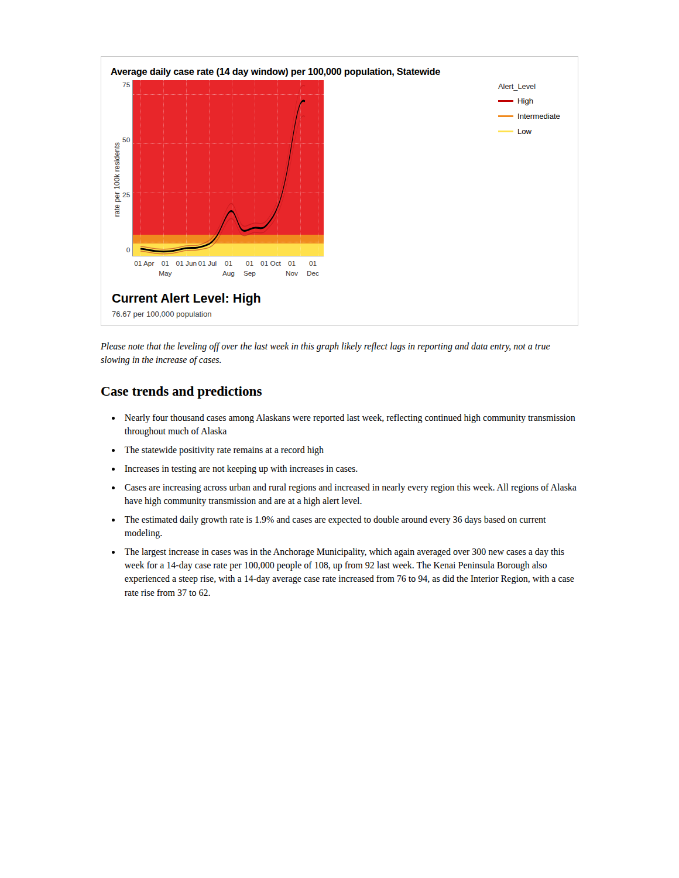Average daily case rate (14 day window) per 100,000 population, Statewide
rate per 100k residents
75 50 25 0
01 Apr 01 May 01 Jun 01 Jul 01 Aug 01 Sep 01 Oct 01 Nov 01 Dec
Alert_Level
High
Intermediate
Low
Current Alert Level: High
76.67 per 100,000 population
Please note that the leveling off over the last week in this graph likely reflect lags in reporting and data entry, not a true slowing in the increase of cases.
Case trends and predictions
Nearly four thousand cases among Alaskans were reported last week, reflecting continued high community transmission throughout much of Alaska
The statewide positivity rate remains at a record high
Increases in testing are not keeping up with increases in cases.
Cases are increasing across urban and rural regions and increased in nearly every region this week. All regions of Alaska have high community transmission and are at a high alert level.
The estimated daily growth rate is 1.9% and cases are expected to double around every 36 days based on current modeling.
The largest increase in cases was in the Anchorage Municipality, which again averaged over 300 new cases a day this week for a 14-day case rate per 100,000 people of 108, up from 92 last week. The Kenai Peninsula Borough also experienced a steep rise, with a 14-day average case rate increased from 76 to 94, as did the Interior Region, with a case rate rise from 37 to 62.